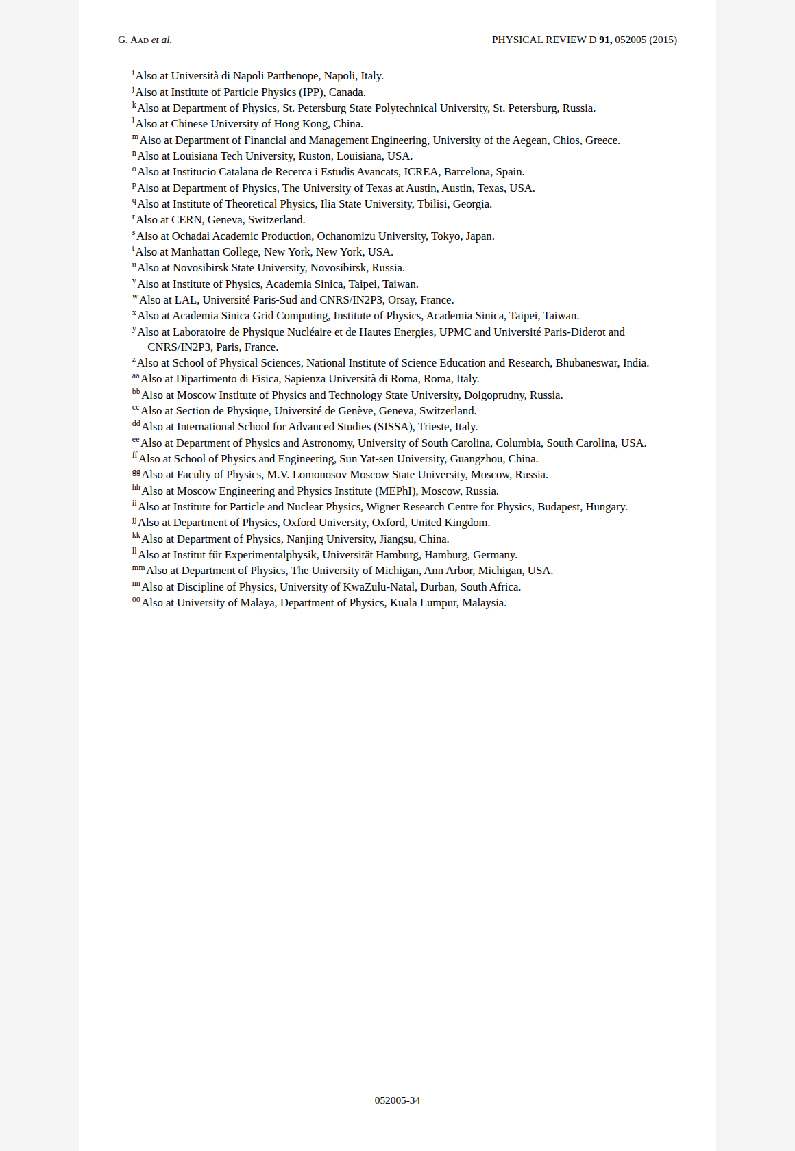G. Aad et al.
PHYSICAL REVIEW D 91, 052005 (2015)
iAlso at Università di Napoli Parthenope, Napoli, Italy.
jAlso at Institute of Particle Physics (IPP), Canada.
kAlso at Department of Physics, St. Petersburg State Polytechnical University, St. Petersburg, Russia.
lAlso at Chinese University of Hong Kong, China.
mAlso at Department of Financial and Management Engineering, University of the Aegean, Chios, Greece.
nAlso at Louisiana Tech University, Ruston, Louisiana, USA.
oAlso at Institucio Catalana de Recerca i Estudis Avancats, ICREA, Barcelona, Spain.
pAlso at Department of Physics, The University of Texas at Austin, Austin, Texas, USA.
qAlso at Institute of Theoretical Physics, Ilia State University, Tbilisi, Georgia.
rAlso at CERN, Geneva, Switzerland.
sAlso at Ochadai Academic Production, Ochanomizu University, Tokyo, Japan.
tAlso at Manhattan College, New York, New York, USA.
uAlso at Novosibirsk State University, Novosibirsk, Russia.
vAlso at Institute of Physics, Academia Sinica, Taipei, Taiwan.
wAlso at LAL, Université Paris-Sud and CNRS/IN2P3, Orsay, France.
xAlso at Academia Sinica Grid Computing, Institute of Physics, Academia Sinica, Taipei, Taiwan.
yAlso at Laboratoire de Physique Nucléaire et de Hautes Energies, UPMC and Université Paris-Diderot and CNRS/IN2P3, Paris, France.
zAlso at School of Physical Sciences, National Institute of Science Education and Research, Bhubaneswar, India.
aaAlso at Dipartimento di Fisica, Sapienza Università di Roma, Roma, Italy.
bbAlso at Moscow Institute of Physics and Technology State University, Dolgoprudny, Russia.
ccAlso at Section de Physique, Université de Genève, Geneva, Switzerland.
ddAlso at International School for Advanced Studies (SISSA), Trieste, Italy.
eeAlso at Department of Physics and Astronomy, University of South Carolina, Columbia, South Carolina, USA.
ffAlso at School of Physics and Engineering, Sun Yat-sen University, Guangzhou, China.
ggAlso at Faculty of Physics, M.V. Lomonosov Moscow State University, Moscow, Russia.
hhAlso at Moscow Engineering and Physics Institute (MEPhI), Moscow, Russia.
iiAlso at Institute for Particle and Nuclear Physics, Wigner Research Centre for Physics, Budapest, Hungary.
jjAlso at Department of Physics, Oxford University, Oxford, United Kingdom.
kkAlso at Department of Physics, Nanjing University, Jiangsu, China.
llAlso at Institut für Experimentalphysik, Universität Hamburg, Hamburg, Germany.
mmAlso at Department of Physics, The University of Michigan, Ann Arbor, Michigan, USA.
nnAlso at Discipline of Physics, University of KwaZulu-Natal, Durban, South Africa.
ooAlso at University of Malaya, Department of Physics, Kuala Lumpur, Malaysia.
052005-34